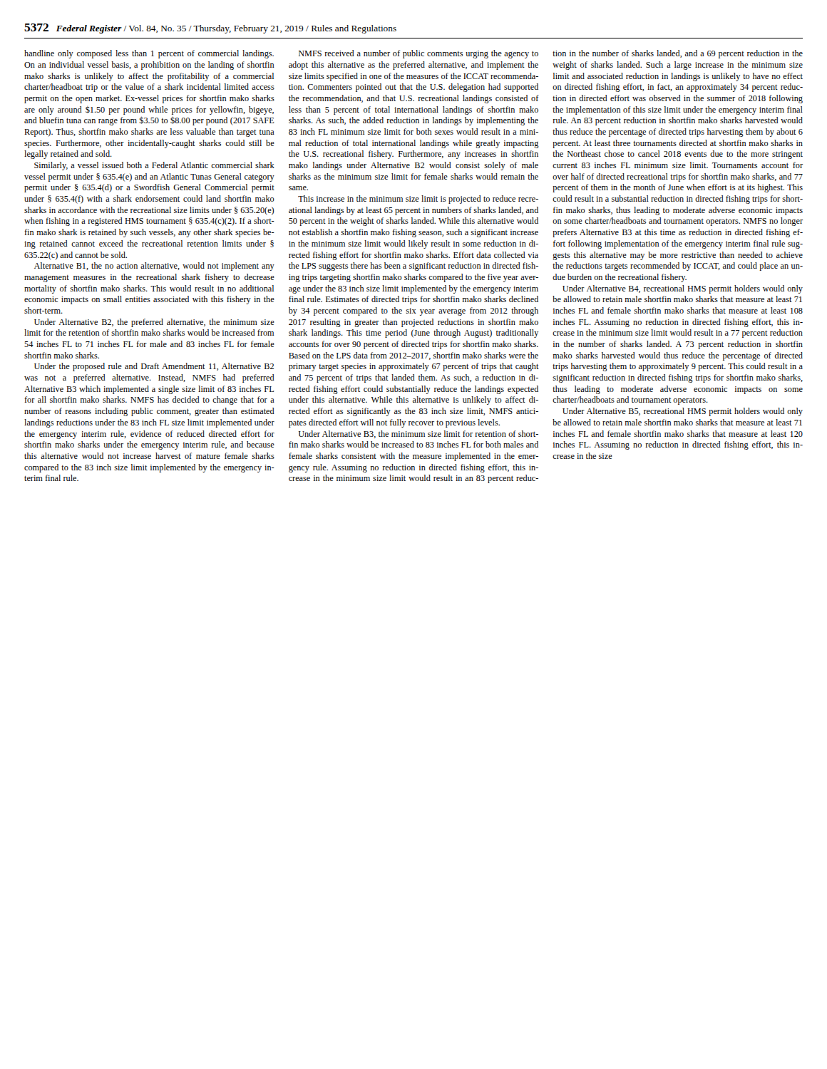5372 Federal Register / Vol. 84, No. 35 / Thursday, February 21, 2019 / Rules and Regulations
handline only composed less than 1 percent of commercial landings. On an individual vessel basis, a prohibition on the landing of shortfin mako sharks is unlikely to affect the profitability of a commercial charter/headboat trip or the value of a shark incidental limited access permit on the open market. Ex-vessel prices for shortfin mako sharks are only around $1.50 per pound while prices for yellowfin, bigeye, and bluefin tuna can range from $3.50 to $8.00 per pound (2017 SAFE Report). Thus, shortfin mako sharks are less valuable than target tuna species. Furthermore, other incidentally-caught sharks could still be legally retained and sold.
Similarly, a vessel issued both a Federal Atlantic commercial shark vessel permit under § 635.4(e) and an Atlantic Tunas General category permit under § 635.4(d) or a Swordfish General Commercial permit under § 635.4(f) with a shark endorsement could land shortfin mako sharks in accordance with the recreational size limits under § 635.20(e) when fishing in a registered HMS tournament § 635.4(c)(2). If a shortfin mako shark is retained by such vessels, any other shark species being retained cannot exceed the recreational retention limits under § 635.22(c) and cannot be sold.
Alternative B1, the no action alternative, would not implement any management measures in the recreational shark fishery to decrease mortality of shortfin mako sharks. This would result in no additional economic impacts on small entities associated with this fishery in the short-term.
Under Alternative B2, the preferred alternative, the minimum size limit for the retention of shortfin mako sharks would be increased from 54 inches FL to 71 inches FL for male and 83 inches FL for female shortfin mako sharks.
Under the proposed rule and Draft Amendment 11, Alternative B2 was not a preferred alternative. Instead, NMFS had preferred Alternative B3 which implemented a single size limit of 83 inches FL for all shortfin mako sharks. NMFS has decided to change that for a number of reasons including public comment, greater than estimated landings reductions under the 83 inch FL size limit implemented under the emergency interim rule, evidence of reduced directed effort for shortfin mako sharks under the emergency interim rule, and because this alternative would not increase harvest of mature female sharks compared to the 83 inch size limit implemented by the emergency interim final rule.
NMFS received a number of public comments urging the agency to adopt this alternative as the preferred alternative, and implement the size limits specified in one of the measures of the ICCAT recommendation. Commenters pointed out that the U.S. delegation had supported the recommendation, and that U.S. recreational landings consisted of less than 5 percent of total international landings of shortfin mako sharks. As such, the added reduction in landings by implementing the 83 inch FL minimum size limit for both sexes would result in a minimal reduction of total international landings while greatly impacting the U.S. recreational fishery. Furthermore, any increases in shortfin mako landings under Alternative B2 would consist solely of male sharks as the minimum size limit for female sharks would remain the same.
This increase in the minimum size limit is projected to reduce recreational landings by at least 65 percent in numbers of sharks landed, and 50 percent in the weight of sharks landed. While this alternative would not establish a shortfin mako fishing season, such a significant increase in the minimum size limit would likely result in some reduction in directed fishing effort for shortfin mako sharks. Effort data collected via the LPS suggests there has been a significant reduction in directed fishing trips targeting shortfin mako sharks compared to the five year average under the 83 inch size limit implemented by the emergency interim final rule. Estimates of directed trips for shortfin mako sharks declined by 34 percent compared to the six year average from 2012 through 2017 resulting in greater than projected reductions in shortfin mako shark landings. This time period (June through August) traditionally accounts for over 90 percent of directed trips for shortfin mako sharks. Based on the LPS data from 2012–2017, shortfin mako sharks were the primary target species in approximately 67 percent of trips that caught and 75 percent of trips that landed them. As such, a reduction in directed fishing effort could substantially reduce the landings expected under this alternative. While this alternative is unlikely to affect directed effort as significantly as the 83 inch size limit, NMFS anticipates directed effort will not fully recover to previous levels.
Under Alternative B3, the minimum size limit for retention of shortfin mako sharks would be increased to 83 inches FL for both males and female sharks consistent with the measure implemented in the emergency rule. Assuming no reduction in directed fishing effort, this increase in the minimum size limit would result in an 83 percent reduction in the number of sharks landed, and a 69 percent reduction in the weight of sharks landed. Such a large increase in the minimum size limit and associated reduction in landings is unlikely to have no effect on directed fishing effort, in fact, an approximately 34 percent reduction in directed effort was observed in the summer of 2018 following the implementation of this size limit under the emergency interim final rule. An 83 percent reduction in shortfin mako sharks harvested would thus reduce the percentage of directed trips harvesting them by about 6 percent. At least three tournaments directed at shortfin mako sharks in the Northeast chose to cancel 2018 events due to the more stringent current 83 inches FL minimum size limit. Tournaments account for over half of directed recreational trips for shortfin mako sharks, and 77 percent of them in the month of June when effort is at its highest. This could result in a substantial reduction in directed fishing trips for shortfin mako sharks, thus leading to moderate adverse economic impacts on some charter/headboats and tournament operators. NMFS no longer prefers Alternative B3 at this time as reduction in directed fishing effort following implementation of the emergency interim final rule suggests this alternative may be more restrictive than needed to achieve the reductions targets recommended by ICCAT, and could place an undue burden on the recreational fishery.
Under Alternative B4, recreational HMS permit holders would only be allowed to retain male shortfin mako sharks that measure at least 71 inches FL and female shortfin mako sharks that measure at least 108 inches FL. Assuming no reduction in directed fishing effort, this increase in the minimum size limit would result in a 77 percent reduction in the number of sharks landed. A 73 percent reduction in shortfin mako sharks harvested would thus reduce the percentage of directed trips harvesting them to approximately 9 percent. This could result in a significant reduction in directed fishing trips for shortfin mako sharks, thus leading to moderate adverse economic impacts on some charter/headboats and tournament operators.
Under Alternative B5, recreational HMS permit holders would only be allowed to retain male shortfin mako sharks that measure at least 71 inches FL and female shortfin mako sharks that measure at least 120 inches FL. Assuming no reduction in directed fishing effort, this increase in the size